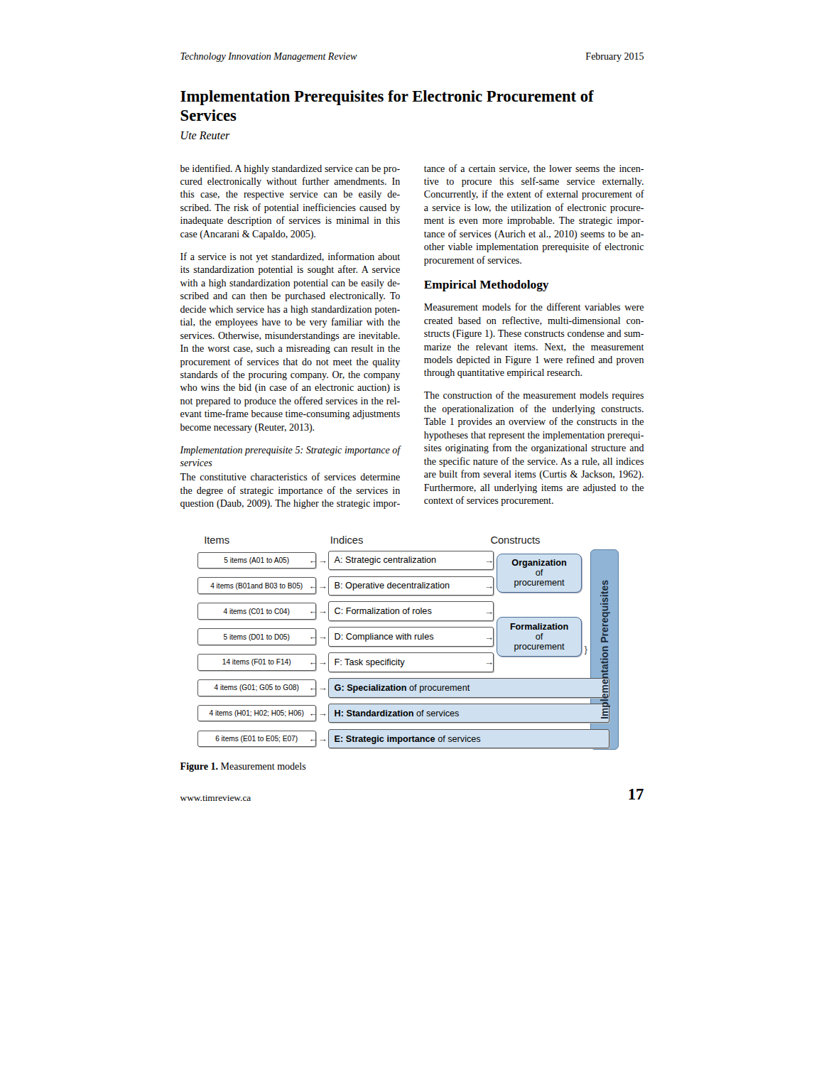Technology Innovation Management Review
February 2015
Implementation Prerequisites for Electronic Procurement of Services
Ute Reuter
be identified. A highly standardized service can be procured electronically without further amendments. In this case, the respective service can be easily described. The risk of potential inefficiencies caused by inadequate description of services is minimal in this case (Ancarani & Capaldo, 2005).
If a service is not yet standardized, information about its standardization potential is sought after. A service with a high standardization potential can be easily described and can then be purchased electronically. To decide which service has a high standardization potential, the employees have to be very familiar with the services. Otherwise, misunderstandings are inevitable. In the worst case, such a misreading can result in the procurement of services that do not meet the quality standards of the procuring company. Or, the company who wins the bid (in case of an electronic auction) is not prepared to produce the offered services in the relevant time-frame because time-consuming adjustments become necessary (Reuter, 2013).
Implementation prerequisite 5: Strategic importance of services
The constitutive characteristics of services determine the degree of strategic importance of the services in question (Daub, 2009). The higher the strategic importance of a certain service, the lower seems the incentive to procure this self-same service externally. Concurrently, if the extent of external procurement of a service is low, the utilization of electronic procurement is even more improbable. The strategic importance of services (Aurich et al., 2010) seems to be another viable implementation prerequisite of electronic procurement of services.
Empirical Methodology
Measurement models for the different variables were created based on reflective, multi-dimensional constructs (Figure 1). These constructs condense and summarize the relevant items. Next, the measurement models depicted in Figure 1 were refined and proven through quantitative empirical research.
The construction of the measurement models requires the operationalization of the underlying constructs. Table 1 provides an overview of the constructs in the hypotheses that represent the implementation prerequisites originating from the organizational structure and the specific nature of the service. As a rule, all indices are built from several items (Curtis & Jackson, 1962). Furthermore, all underlying items are adjusted to the context of services procurement.
Items Indices Constructs
5 items (A01 to A05)
←→
A: Strategic centralization
→
Organizationof
procurement
}
Implementation Prerequisites
4 items (B01and B03 to B05)
←→
B: Operative decentralization
→
4 items (C01 to C04)
←→
C: Formalization of roles
→
Formalizationof
procurement
5 items (D01 to D05)
←→
D: Compliance with rules
→
14 items (F01 to F14)
←→
F: Task specificity
→
4 items (G01; G05 to G08)
←→
G: Specialization of procurement
4 items (H01; H02; H05; H06)
←→
H: Standardization of services
6 items (E01 to E05; E07)
←→
E: Strategic importance of services
Figure 1. Measurement models
www.timreview.ca
17